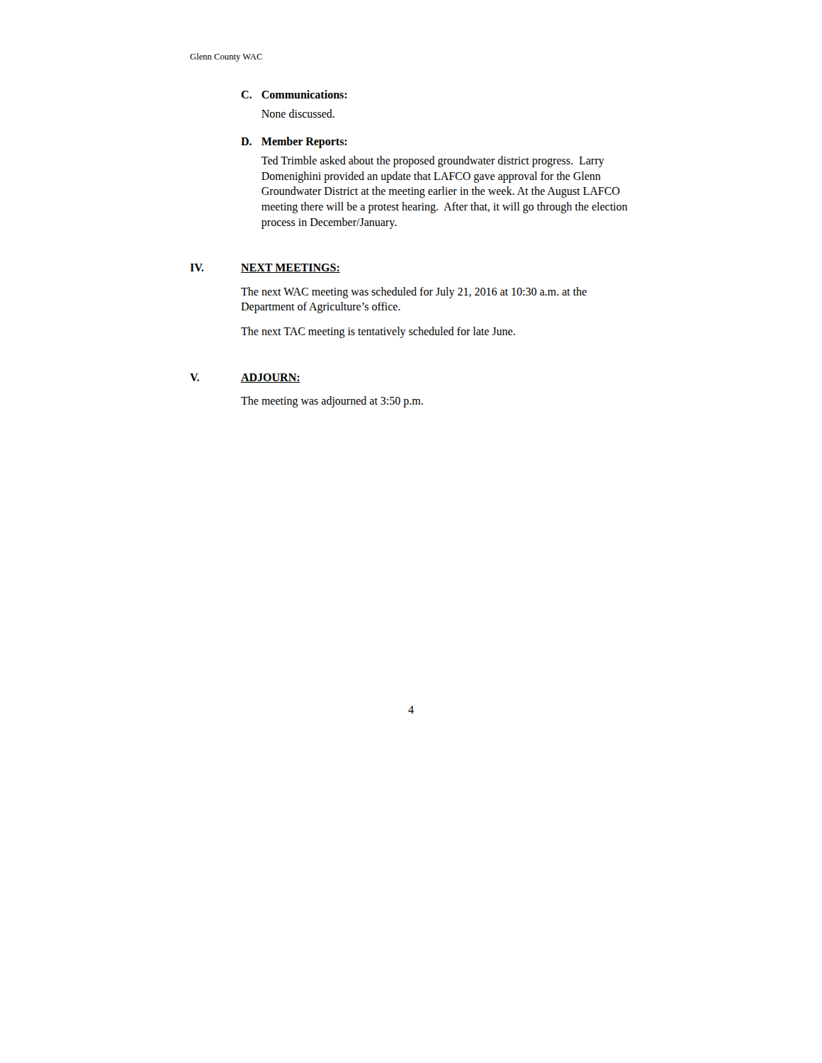Glenn County WAC
C. Communications:
None discussed.
D. Member Reports:
Ted Trimble asked about the proposed groundwater district progress. Larry Domenighini provided an update that LAFCO gave approval for the Glenn Groundwater District at the meeting earlier in the week. At the August LAFCO meeting there will be a protest hearing. After that, it will go through the election process in December/January.
IV. NEXT MEETINGS:
The next WAC meeting was scheduled for July 21, 2016 at 10:30 a.m. at the Department of Agriculture’s office.
The next TAC meeting is tentatively scheduled for late June.
V. ADJOURN:
The meeting was adjourned at 3:50 p.m.
4